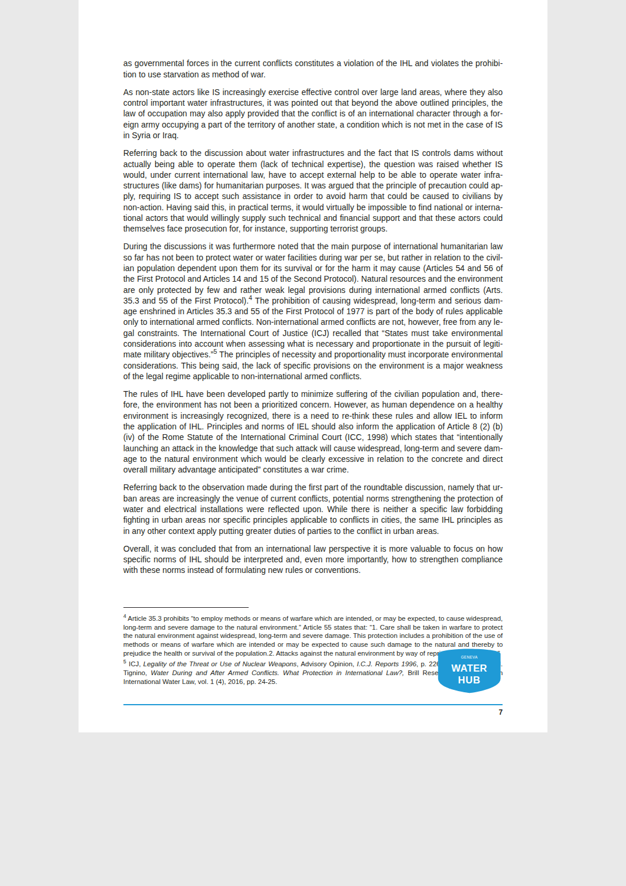as governmental forces in the current conflicts constitutes a violation of the IHL and violates the prohibition to use starvation as method of war.
As non-state actors like IS increasingly exercise effective control over large land areas, where they also control important water infrastructures, it was pointed out that beyond the above outlined principles, the law of occupation may also apply provided that the conflict is of an international character through a foreign army occupying a part of the territory of another state, a condition which is not met in the case of IS in Syria or Iraq.
Referring back to the discussion about water infrastructures and the fact that IS controls dams without actually being able to operate them (lack of technical expertise), the question was raised whether IS would, under current international law, have to accept external help to be able to operate water infrastructures (like dams) for humanitarian purposes. It was argued that the principle of precaution could apply, requiring IS to accept such assistance in order to avoid harm that could be caused to civilians by non-action. Having said this, in practical terms, it would virtually be impossible to find national or international actors that would willingly supply such technical and financial support and that these actors could themselves face prosecution for, for instance, supporting terrorist groups.
During the discussions it was furthermore noted that the main purpose of international humanitarian law so far has not been to protect water or water facilities during war per se, but rather in relation to the civilian population dependent upon them for its survival or for the harm it may cause (Articles 54 and 56 of the First Protocol and Articles 14 and 15 of the Second Protocol). Natural resources and the environment are only protected by few and rather weak legal provisions during international armed conflicts (Arts. 35.3 and 55 of the First Protocol).4 The prohibition of causing widespread, long-term and serious damage enshrined in Articles 35.3 and 55 of the First Protocol of 1977 is part of the body of rules applicable only to international armed conflicts. Non-international armed conflicts are not, however, free from any legal constraints. The International Court of Justice (ICJ) recalled that “States must take environmental considerations into account when assessing what is necessary and proportionate in the pursuit of legitimate military objectives.”5 The principles of necessity and proportionality must incorporate environmental considerations. This being said, the lack of specific provisions on the environment is a major weakness of the legal regime applicable to non-international armed conflicts.
The rules of IHL have been developed partly to minimize suffering of the civilian population and, therefore, the environment has not been a prioritized concern. However, as human dependence on a healthy environment is increasingly recognized, there is a need to re-think these rules and allow IEL to inform the application of IHL. Principles and norms of IEL should also inform the application of Article 8 (2) (b) (iv) of the Rome Statute of the International Criminal Court (ICC, 1998) which states that “intentionally launching an attack in the knowledge that such attack will cause widespread, long-term and severe damage to the natural environment which would be clearly excessive in relation to the concrete and direct overall military advantage anticipated” constitutes a war crime.
Referring back to the observation made during the first part of the roundtable discussion, namely that urban areas are increasingly the venue of current conflicts, potential norms strengthening the protection of water and electrical installations were reflected upon. While there is neither a specific law forbidding fighting in urban areas nor specific principles applicable to conflicts in cities, the same IHL principles as in any other context apply putting greater duties of parties to the conflict in urban areas.
Overall, it was concluded that from an international law perspective it is more valuable to focus on how specific norms of IHL should be interpreted and, even more importantly, how to strengthen compliance with these norms instead of formulating new rules or conventions.
4 Article 35.3 prohibits “to employ methods or means of warfare which are intended, or may be expected, to cause widespread, long-term and severe damage to the natural environment.” Article 55 states that: “1. Care shall be taken in warfare to protect the natural environment against widespread, long-term and severe damage. This protection includes a prohibition of the use of methods or means of warfare which are intended or may be expected to cause such damage to the natural and thereby to prejudice the health or survival of the population.2. Attacks against the natural environment by way of reprisals are prohibited.”
5 ICJ, Legality of the Threat or Use of Nuclear Weapons, Advisory Opinion, I.C.J. Reports 1996, p. 226 at para. 30. See M. Tignino, Water During and After Armed Conflicts. What Protection in International Law?, Brill Research Perspectives in International Water Law, vol. 1 (4), 2016, pp. 24-25.
Geneva Water Hub GENEVA WATER HUB
7